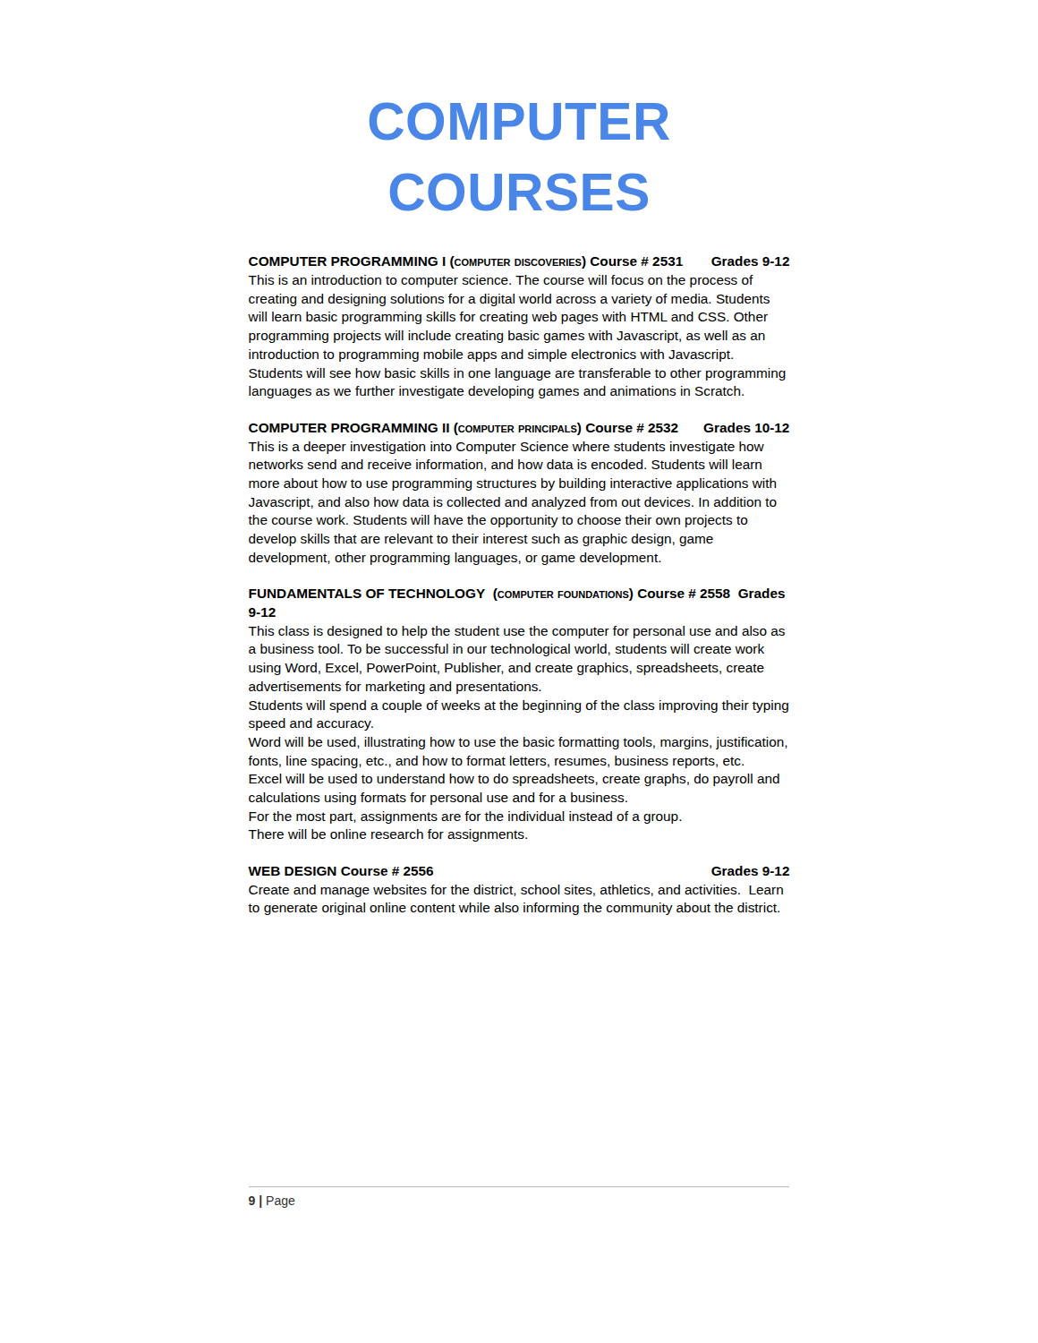COMPUTER COURSES
COMPUTER PROGRAMMING I (Computer Discoveries) Course # 2531 Grades 9-12
This is an introduction to computer science. The course will focus on the process of creating and designing solutions for a digital world across a variety of media. Students will learn basic programming skills for creating web pages with HTML and CSS. Other programming projects will include creating basic games with Javascript, as well as an introduction to programming mobile apps and simple electronics with Javascript. Students will see how basic skills in one language are transferable to other programming languages as we further investigate developing games and animations in Scratch.
COMPUTER PROGRAMMING II (Computer Principals) Course # 2532 Grades 10-12
This is a deeper investigation into Computer Science where students investigate how networks send and receive information, and how data is encoded. Students will learn more about how to use programming structures by building interactive applications with Javascript, and also how data is collected and analyzed from out devices. In addition to the course work. Students will have the opportunity to choose their own projects to develop skills that are relevant to their interest such as graphic design, game development, other programming languages, or game development.
FUNDAMENTALS OF TECHNOLOGY (Computer Foundations) Course # 2558 Grades 9-12
This class is designed to help the student use the computer for personal use and also as a business tool. To be successful in our technological world, students will create work using Word, Excel, PowerPoint, Publisher, and create graphics, spreadsheets, create advertisements for marketing and presentations.
Students will spend a couple of weeks at the beginning of the class improving their typing speed and accuracy.
Word will be used, illustrating how to use the basic formatting tools, margins, justification, fonts, line spacing, etc., and how to format letters, resumes, business reports, etc.
Excel will be used to understand how to do spreadsheets, create graphs, do payroll and calculations using formats for personal use and for a business.
For the most part, assignments are for the individual instead of a group.
There will be online research for assignments.
WEB DESIGN Course # 2556 Grades 9-12
Create and manage websites for the district, school sites, athletics, and activities. Learn to generate original online content while also informing the community about the district.
9 | Page